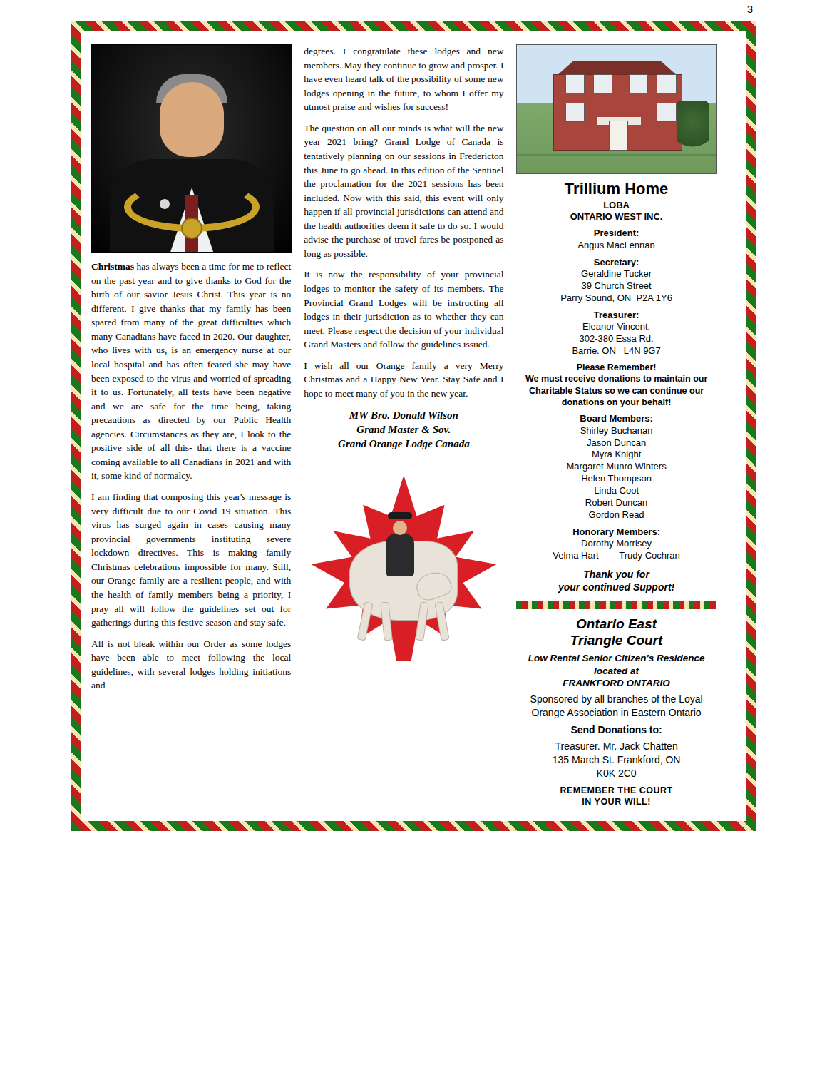3
Christmas has always been a time for me to reflect on the past year and to give thanks to God for the birth of our savior Jesus Christ. This year is no different. I give thanks that my family has been spared from many of the great difficulties which many Canadians have faced in 2020. Our daughter, who lives with us, is an emergency nurse at our local hospital and has often feared she may have been exposed to the virus and worried of spreading it to us. Fortunately, all tests have been negative and we are safe for the time being, taking precautions as directed by our Public Health agencies. Circumstances as they are, I look to the positive side of all this- that there is a vaccine coming available to all Canadians in 2021 and with it, some kind of normalcy.
I am finding that composing this year's message is very difficult due to our Covid 19 situation. This virus has surged again in cases causing many provincial governments instituting severe lockdown directives. This is making family Christmas celebrations impossible for many. Still, our Orange family are a resilient people, and with the health of family members being a priority, I pray all will follow the guidelines set out for gatherings during this festive season and stay safe.
All is not bleak within our Order as some lodges have been able to meet following the local guidelines, with several lodges holding initiations and
degrees. I congratulate these lodges and new members. May they continue to grow and prosper. I have even heard talk of the possibility of some new lodges opening in the future, to whom I offer my utmost praise and wishes for success!
The question on all our minds is what will the new year 2021 bring? Grand Lodge of Canada is tentatively planning on our sessions in Fredericton this June to go ahead. In this edition of the Sentinel the proclamation for the 2021 sessions has been included. Now with this said, this event will only happen if all provincial jurisdictions can attend and the health authorities deem it safe to do so. I would advise the purchase of travel fares be postponed as long as possible.
It is now the responsibility of your provincial lodges to monitor the safety of its members. The Provincial Grand Lodges will be instructing all lodges in their jurisdiction as to whether they can meet. Please respect the decision of your individual Grand Masters and follow the guidelines issued.
I wish all our Orange family a very Merry Christmas and a Happy New Year. Stay Safe and I hope to meet many of you in the new year.
MW Bro. Donald Wilson
Grand Master & Sov.
Grand Orange Lodge Canada
Trillium Home
LOBA
ONTARIO WEST INC.
President:
Angus MacLennan
Secretary:
Geraldine Tucker
39 Church Street
Parry Sound, ON P2A 1Y6
Treasurer:
Eleanor Vincent.
302-380 Essa Rd.
Barrie. ON L4N 9G7
Please Remember!
We must receive donations to maintain our Charitable Status so we can continue our donations on your behalf!
Board Members:
Shirley Buchanan
Jason Duncan
Myra Knight
Margaret Munro Winters
Helen Thompson
Linda Coot
Robert Duncan
Gordon Read
Honorary Members:
Dorothy Morrisey
Velma Hart Trudy Cochran
Thank you for
your continued Support!
Ontario East
Triangle Court
Low Rental Senior Citizen's Residence located at
FRANKFORD ONTARIO
Sponsored by all branches of the Loyal Orange Association in Eastern Ontario
Send Donations to:
Treasurer. Mr. Jack Chatten
135 March St. Frankford, ON
K0K 2C0
REMEMBER THE COURT
IN YOUR WILL!